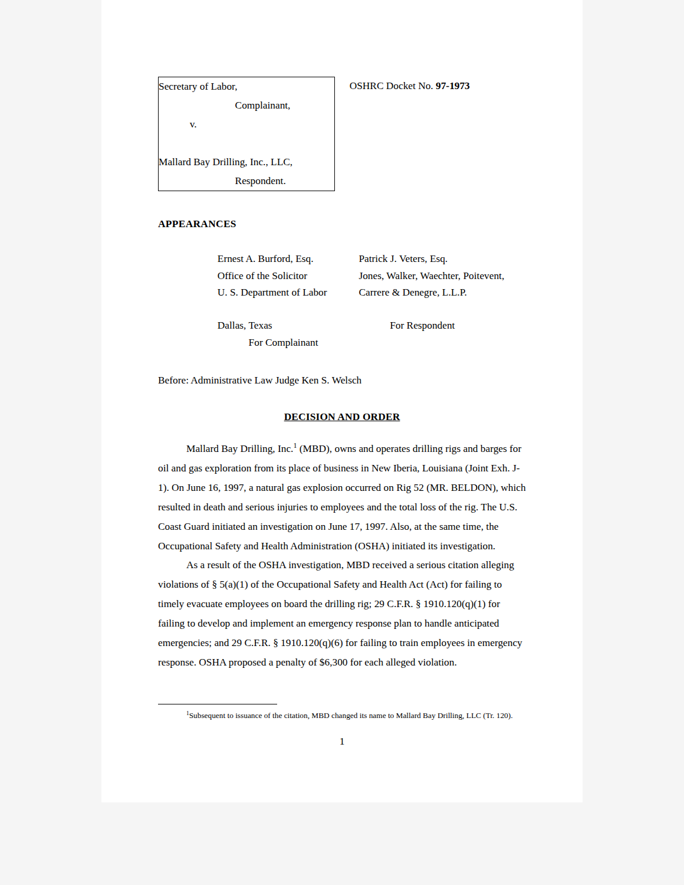| Secretary of Labor, Complainant, v. Mallard Bay Drilling, Inc., LLC, Respondent. | | OSHRC Docket No. 97-1973 |
APPEARANCES
| Ernest A. Burford, Esq. | Patrick J. Veters, Esq. |
| Office of the Solicitor | Jones, Walker, Waechter, Poitevent, |
| U. S. Department of Labor | Carrere & Denegre, L.L.P. |
| Dallas, Texas | For Respondent |
| For Complainant | |
Before: Administrative Law Judge Ken S. Welsch
DECISION AND ORDER
Mallard Bay Drilling, Inc.1 (MBD), owns and operates drilling rigs and barges for oil and gas exploration from its place of business in New Iberia, Louisiana (Joint Exh. J-1). On June 16, 1997, a natural gas explosion occurred on Rig 52 (MR. BELDON), which resulted in death and serious injuries to employees and the total loss of the rig. The U.S. Coast Guard initiated an investigation on June 17, 1997. Also, at the same time, the Occupational Safety and Health Administration (OSHA) initiated its investigation.
As a result of the OSHA investigation, MBD received a serious citation alleging violations of § 5(a)(1) of the Occupational Safety and Health Act (Act) for failing to timely evacuate employees on board the drilling rig; 29 C.F.R. § 1910.120(q)(1) for failing to develop and implement an emergency response plan to handle anticipated emergencies; and 29 C.F.R. § 1910.120(q)(6) for failing to train employees in emergency response. OSHA proposed a penalty of $6,300 for each alleged violation.
1Subsequent to issuance of the citation, MBD changed its name to Mallard Bay Drilling, LLC (Tr. 120).
1